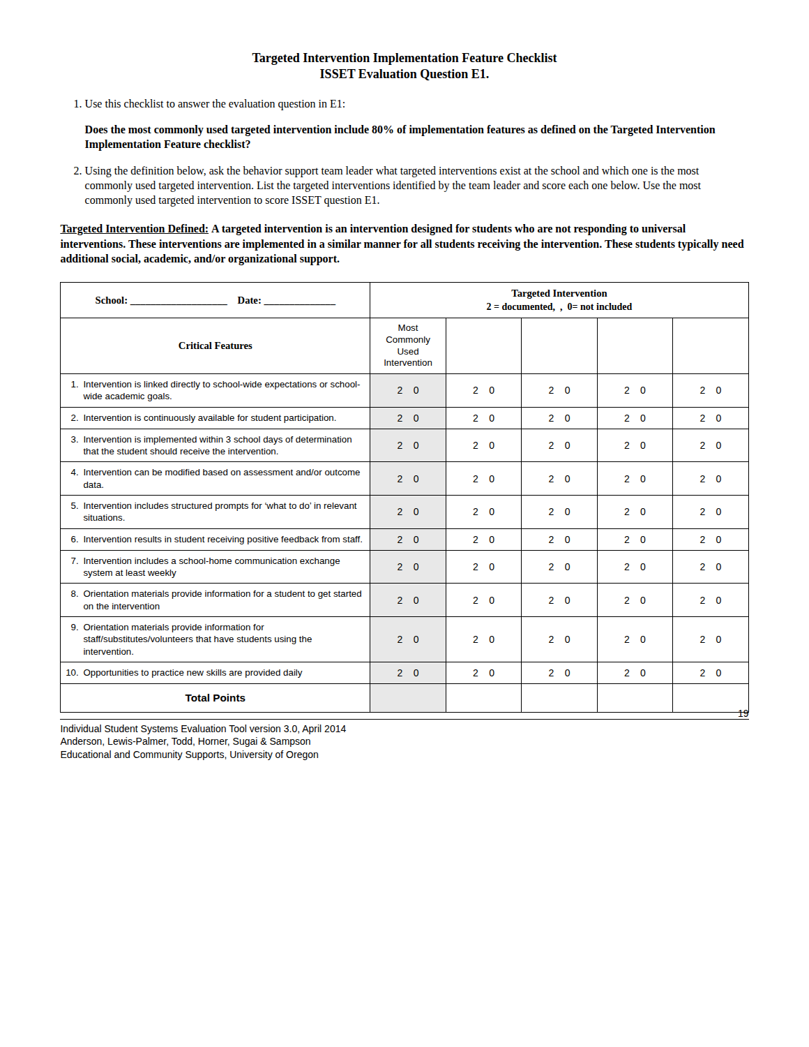Targeted Intervention Implementation Feature Checklist ISSET Evaluation Question E1.
Use this checklist to answer the evaluation question in E1:
Does the most commonly used targeted intervention include 80% of implementation features as defined on the Targeted Intervention Implementation Feature checklist?
Using the definition below, ask the behavior support team leader what targeted interventions exist at the school and which one is the most commonly used targeted intervention. List the targeted interventions identified by the team leader and score each one below. Use the most commonly used targeted intervention to score ISSET question E1.
Targeted Intervention Defined: A targeted intervention is an intervention designed for students who are not responding to universal interventions. These interventions are implemented in a similar manner for all students receiving the intervention. These students typically need additional social, academic, and/or organizational support.
| School: ___________________ Date: ______________ | Targeted Intervention 2 = documented, , 0= not included |
| Critical Features | Most Commonly Used Intervention | | | | |
| 1. Intervention is linked directly to school-wide expectations or school-wide academic goals. | 2 0 | 2 0 | 2 0 | 2 0 | 2 0 |
| 2. Intervention is continuously available for student participation. | 2 0 | 2 0 | 2 0 | 2 0 | 2 0 |
| 3. Intervention is implemented within 3 school days of determination that the student should receive the intervention. | 2 0 | 2 0 | 2 0 | 2 0 | 2 0 |
| 4. Intervention can be modified based on assessment and/or outcome data. | 2 0 | 2 0 | 2 0 | 2 0 | 2 0 |
| 5. Intervention includes structured prompts for ‘what to do’ in relevant situations. | 2 0 | 2 0 | 2 0 | 2 0 | 2 0 |
| 6. Intervention results in student receiving positive feedback from staff. | 2 0 | 2 0 | 2 0 | 2 0 | 2 0 |
| 7. Intervention includes a school-home communication exchange system at least weekly | 2 0 | 2 0 | 2 0 | 2 0 | 2 0 |
| 8. Orientation materials provide information for a student to get started on the intervention | 2 0 | 2 0 | 2 0 | 2 0 | 2 0 |
| 9. Orientation materials provide information for staff/substitutes/volunteers that have students using the intervention. | 2 0 | 2 0 | 2 0 | 2 0 | 2 0 |
| 10. Opportunities to practice new skills are provided daily | 2 0 | 2 0 | 2 0 | 2 0 | 2 0 |
| Total Points | | | | | |
19 Individual Student Systems Evaluation Tool version 3.0, April 2014 Anderson, Lewis-Palmer, Todd, Horner, Sugai & Sampson Educational and Community Supports, University of Oregon